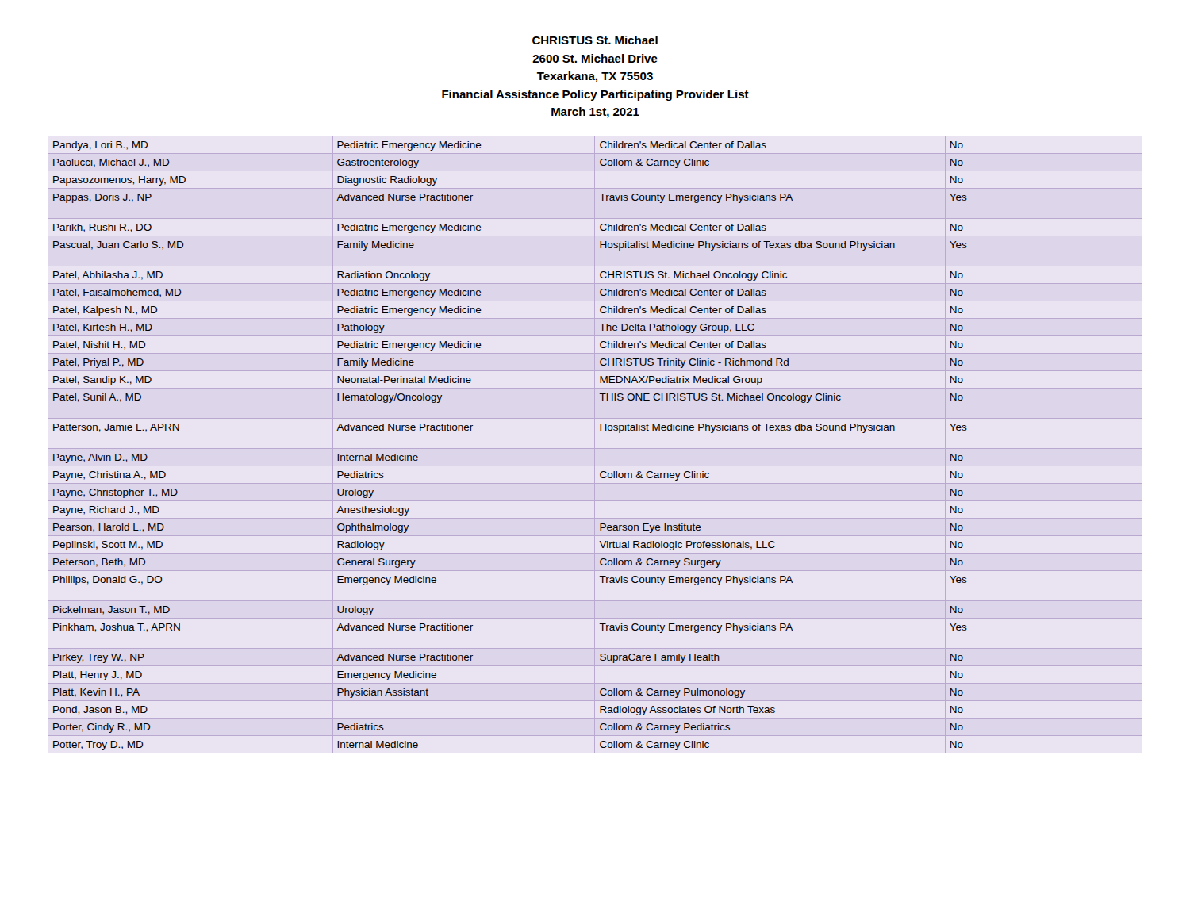CHRISTUS St. Michael
2600 St. Michael Drive
Texarkana, TX 75503
Financial Assistance Policy Participating Provider List
March 1st, 2021
| Pandya, Lori B., MD | Pediatric Emergency Medicine | Children's Medical Center of Dallas | No |
| Paolucci, Michael J., MD | Gastroenterology | Collom & Carney Clinic | No |
| Papasozomenos, Harry, MD | Diagnostic Radiology | | No |
| Pappas, Doris J., NP | Advanced Nurse Practitioner | Travis County Emergency Physicians PA | Yes |
| Parikh, Rushi R., DO | Pediatric Emergency Medicine | Children's Medical Center of Dallas | No |
| Pascual, Juan Carlo S., MD | Family Medicine | Hospitalist Medicine Physicians of Texas dba Sound Physician | Yes |
| Patel, Abhilasha J., MD | Radiation Oncology | CHRISTUS St. Michael Oncology Clinic | No |
| Patel, Faisalmohemed, MD | Pediatric Emergency Medicine | Children's Medical Center of Dallas | No |
| Patel, Kalpesh N., MD | Pediatric Emergency Medicine | Children's Medical Center of Dallas | No |
| Patel, Kirtesh H., MD | Pathology | The Delta Pathology Group, LLC | No |
| Patel, Nishit H., MD | Pediatric Emergency Medicine | Children's Medical Center of Dallas | No |
| Patel, Priyal P., MD | Family Medicine | CHRISTUS Trinity Clinic - Richmond Rd | No |
| Patel, Sandip K., MD | Neonatal-Perinatal Medicine | MEDNAX/Pediatrix Medical Group | No |
| Patel, Sunil A., MD | Hematology/Oncology | THIS ONE CHRISTUS St. Michael Oncology Clinic | No |
| Patterson, Jamie L., APRN | Advanced Nurse Practitioner | Hospitalist Medicine Physicians of Texas dba Sound Physician | Yes |
| Payne, Alvin D., MD | Internal Medicine | | No |
| Payne, Christina A., MD | Pediatrics | Collom & Carney Clinic | No |
| Payne, Christopher T., MD | Urology | | No |
| Payne, Richard J., MD | Anesthesiology | | No |
| Pearson, Harold L., MD | Ophthalmology | Pearson Eye Institute | No |
| Peplinski, Scott M., MD | Radiology | Virtual Radiologic Professionals, LLC | No |
| Peterson, Beth, MD | General Surgery | Collom & Carney Surgery | No |
| Phillips, Donald G., DO | Emergency Medicine | Travis County Emergency Physicians PA | Yes |
| Pickelman, Jason T., MD | Urology | | No |
| Pinkham, Joshua T., APRN | Advanced Nurse Practitioner | Travis County Emergency Physicians PA | Yes |
| Pirkey, Trey W., NP | Advanced Nurse Practitioner | SupraCare Family Health | No |
| Platt, Henry J., MD | Emergency Medicine | | No |
| Platt, Kevin H., PA | Physician Assistant | Collom & Carney Pulmonology | No |
| Pond, Jason B., MD | | Radiology Associates Of North Texas | No |
| Porter, Cindy R., MD | Pediatrics | Collom & Carney Pediatrics | No |
| Potter, Troy D., MD | Internal Medicine | Collom & Carney Clinic | No |